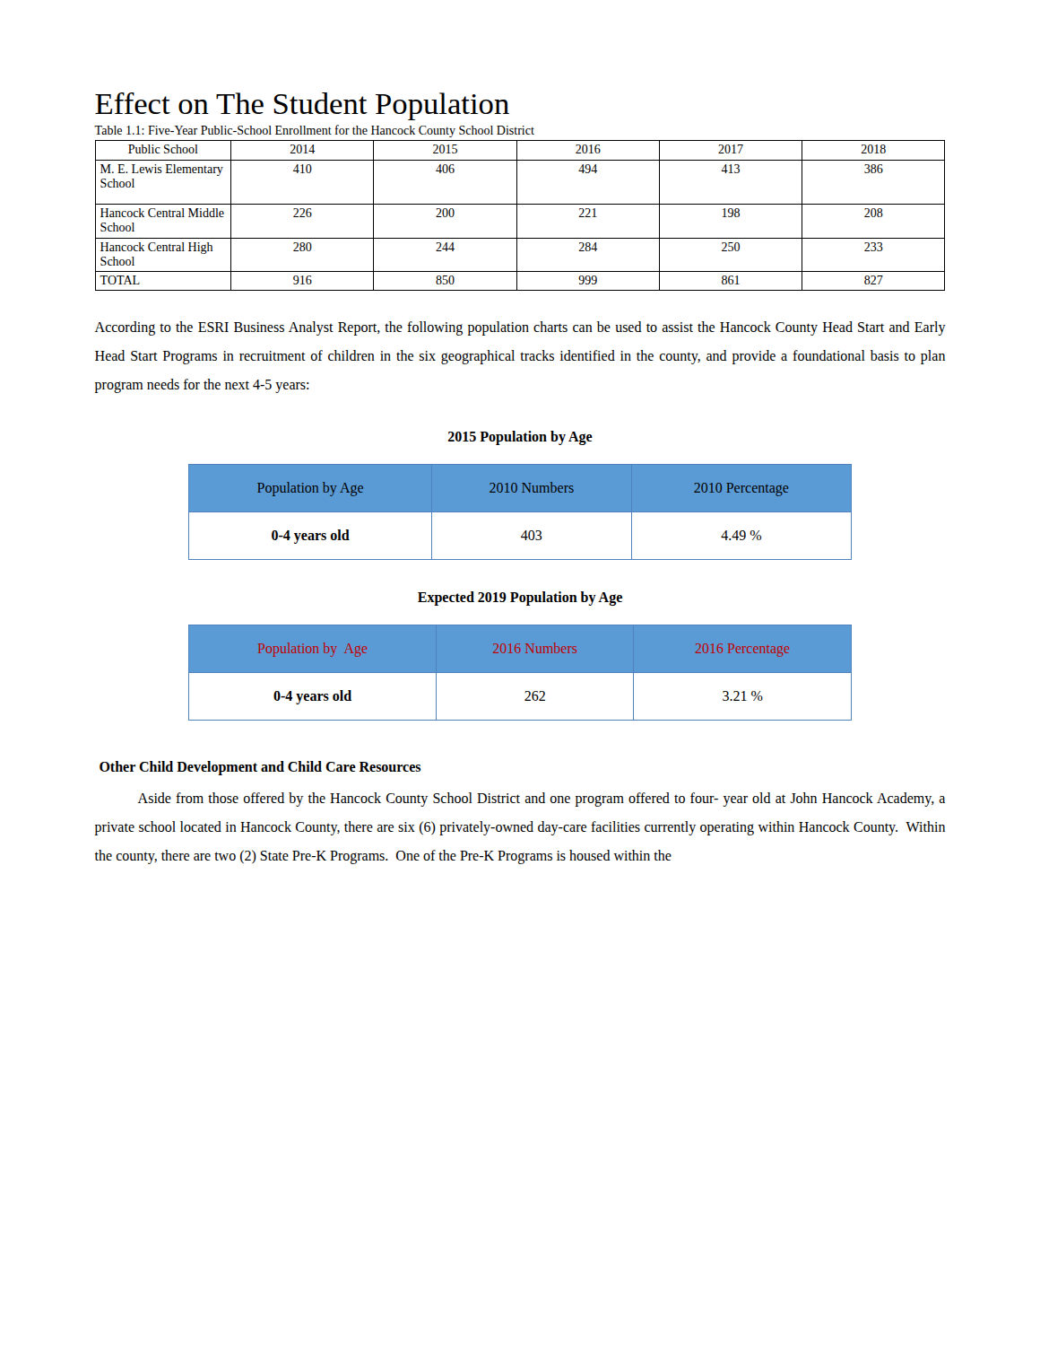Effect on The Student Population
Table 1.1: Five-Year Public-School Enrollment for the Hancock County School District
| Public School | 2014 | 2015 | 2016 | 2017 | 2018 |
| --- | --- | --- | --- | --- | --- |
| M. E. Lewis Elementary School | 410 | 406 | 494 | 413 | 386 |
| Hancock Central Middle School | 226 | 200 | 221 | 198 | 208 |
| Hancock Central High School | 280 | 244 | 284 | 250 | 233 |
| TOTAL | 916 | 850 | 999 | 861 | 827 |
According to the ESRI Business Analyst Report, the following population charts can be used to assist the Hancock County Head Start and Early Head Start Programs in recruitment of children in the six geographical tracks identified in the county, and provide a foundational basis to plan program needs for the next 4-5 years:
2015 Population by Age
| Population by Age | 2010 Numbers | 2010 Percentage |
| --- | --- | --- |
| 0-4 years old | 403 | 4.49 % |
Expected 2019 Population by Age
| Population by Age | 2016 Numbers | 2016 Percentage |
| --- | --- | --- |
| 0-4 years old | 262 | 3.21 % |
Other Child Development and Child Care Resources
Aside from those offered by the Hancock County School District and one program offered to four- year old at John Hancock Academy, a private school located in Hancock County, there are six (6) privately-owned day-care facilities currently operating within Hancock County. Within the county, there are two (2) State Pre-K Programs. One of the Pre-K Programs is housed within the